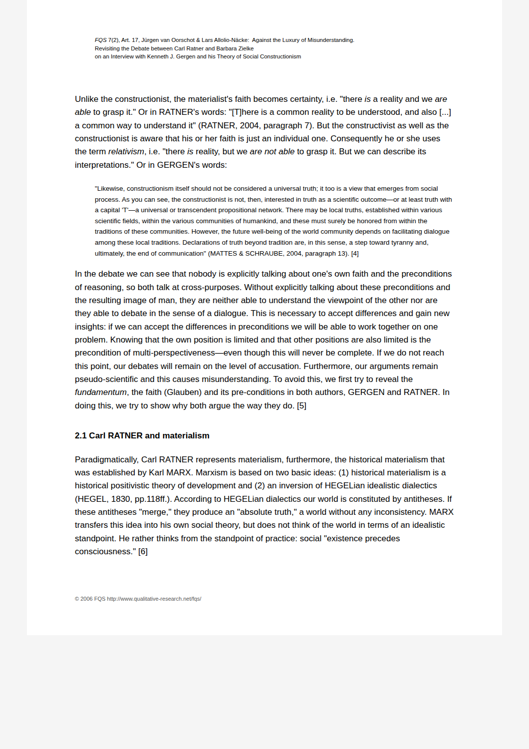FQS 7(2), Art. 17, Jürgen van Oorschot & Lars Allolio-Näcke: Against the Luxury of Misunderstanding.
Revisiting the Debate between Carl Ratner and Barbara Zielke
on an Interview with Kenneth J. Gergen and his Theory of Social Constructionism
Unlike the constructionist, the materialist's faith becomes certainty, i.e. "there is a reality and we are able to grasp it." Or in RATNER's words: "[T]here is a common reality to be understood, and also [...] a common way to understand it" (RATNER, 2004, paragraph 7). But the constructivist as well as the constructionist is aware that his or her faith is just an individual one. Consequently he or she uses the term relativism, i.e. "there is reality, but we are not able to grasp it. But we can describe its interpretations." Or in GERGEN's words:
"Likewise, constructionism itself should not be considered a universal truth; it too is a view that emerges from social process. As you can see, the constructionist is not, then, interested in truth as a scientific outcome—or at least truth with a capital 'T'—a universal or transcendent propositional network. There may be local truths, established within various scientific fields, within the various communities of humankind, and these must surely be honored from within the traditions of these communities. However, the future well-being of the world community depends on facilitating dialogue among these local traditions. Declarations of truth beyond tradition are, in this sense, a step toward tyranny and, ultimately, the end of communication" (MATTES & SCHRAUBE, 2004, paragraph 13). [4]
In the debate we can see that nobody is explicitly talking about one's own faith and the preconditions of reasoning, so both talk at cross-purposes. Without explicitly talking about these preconditions and the resulting image of man, they are neither able to understand the viewpoint of the other nor are they able to debate in the sense of a dialogue. This is necessary to accept differences and gain new insights: if we can accept the differences in preconditions we will be able to work together on one problem. Knowing that the own position is limited and that other positions are also limited is the precondition of multi-perspectiveness—even though this will never be complete. If we do not reach this point, our debates will remain on the level of accusation. Furthermore, our arguments remain pseudo-scientific and this causes misunderstanding. To avoid this, we first try to reveal the fundamentum, the faith (Glauben) and its pre-conditions in both authors, GERGEN and RATNER. In doing this, we try to show why both argue the way they do. [5]
2.1 Carl RATNER and materialism
Paradigmatically, Carl RATNER represents materialism, furthermore, the historical materialism that was established by Karl MARX. Marxism is based on two basic ideas: (1) historical materialism is a historical positivistic theory of development and (2) an inversion of HEGELian idealistic dialectics (HEGEL, 1830, pp.118ff.). According to HEGELian dialectics our world is constituted by antitheses. If these antitheses "merge," they produce an "absolute truth," a world without any inconsistency. MARX transfers this idea into his own social theory, but does not think of the world in terms of an idealistic standpoint. He rather thinks from the standpoint of practice: social "existence precedes consciousness." [6]
© 2006 FQS http://www.qualitative-research.net/fqs/